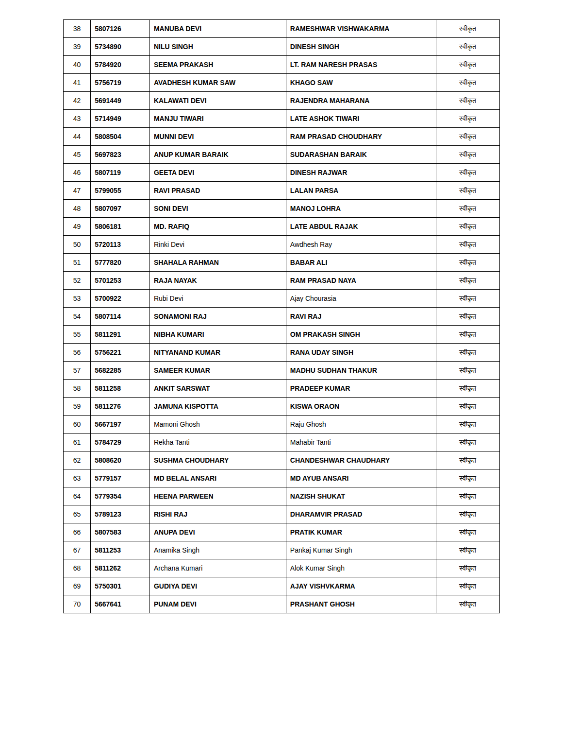| 38 | 5807126 | MANUBA DEVI | RAMESHWAR VISHWAKARMA | स्वीकृत |
| 39 | 5734890 | NILU SINGH | DINESH SINGH | स्वीकृत |
| 40 | 5784920 | SEEMA PRAKASH | LT. RAM NARESH PRASAS | स्वीकृत |
| 41 | 5756719 | AVADHESH KUMAR SAW | KHAGO SAW | स्वीकृत |
| 42 | 5691449 | KALAWATI DEVI | RAJENDRA MAHARANA | स्वीकृत |
| 43 | 5714949 | MANJU TIWARI | LATE ASHOK TIWARI | स्वीकृत |
| 44 | 5808504 | MUNNI DEVI | RAM PRASAD CHOUDHARY | स्वीकृत |
| 45 | 5697823 | ANUP KUMAR BARAIK | SUDARASHAN BARAIK | स्वीकृत |
| 46 | 5807119 | GEETA DEVI | DINESH RAJWAR | स्वीकृत |
| 47 | 5799055 | RAVI PRASAD | LALAN PARSA | स्वीकृत |
| 48 | 5807097 | SONI DEVI | MANOJ LOHRA | स्वीकृत |
| 49 | 5806181 | MD. RAFIQ | LATE ABDUL RAJAK | स्वीकृत |
| 50 | 5720113 | Rinki Devi | Awdhesh Ray | स्वीकृत |
| 51 | 5777820 | SHAHALA RAHMAN | BABAR ALI | स्वीकृत |
| 52 | 5701253 | RAJA NAYAK | RAM PRASAD NAYA | स्वीकृत |
| 53 | 5700922 | Rubi Devi | Ajay Chourasia | स्वीकृत |
| 54 | 5807114 | SONAMONI RAJ | RAVI RAJ | स्वीकृत |
| 55 | 5811291 | NIBHA KUMARI | OM PRAKASH SINGH | स्वीकृत |
| 56 | 5756221 | NITYANAND KUMAR | RANA UDAY SINGH | स्वीकृत |
| 57 | 5682285 | SAMEER KUMAR | MADHU SUDHAN THAKUR | स्वीकृत |
| 58 | 5811258 | ANKIT SARSWAT | PRADEEP KUMAR | स्वीकृत |
| 59 | 5811276 | JAMUNA KISPOTTA | KISWA ORAON | स्वीकृत |
| 60 | 5667197 | Mamoni Ghosh | Raju Ghosh | स्वीकृत |
| 61 | 5784729 | Rekha Tanti | Mahabir Tanti | स्वीकृत |
| 62 | 5808620 | SUSHMA CHOUDHARY | CHANDESHWAR CHAUDHARY | स्वीकृत |
| 63 | 5779157 | MD BELAL ANSARI | MD AYUB ANSARI | स्वीकृत |
| 64 | 5779354 | HEENA PARWEEN | NAZISH SHUKAT | स्वीकृत |
| 65 | 5789123 | RISHI RAJ | DHARAMVIR PRASAD | स्वीकृत |
| 66 | 5807583 | ANUPA DEVI | PRATIK KUMAR | स्वीकृत |
| 67 | 5811253 | Anamika Singh | Pankaj Kumar Singh | स्वीकृत |
| 68 | 5811262 | Archana Kumari | Alok Kumar Singh | स्वीकृत |
| 69 | 5750301 | GUDIYA DEVI | AJAY VISHVKARMA | स्वीकृत |
| 70 | 5667641 | PUNAM DEVI | PRASHANT GHOSH | स्वीकृत |